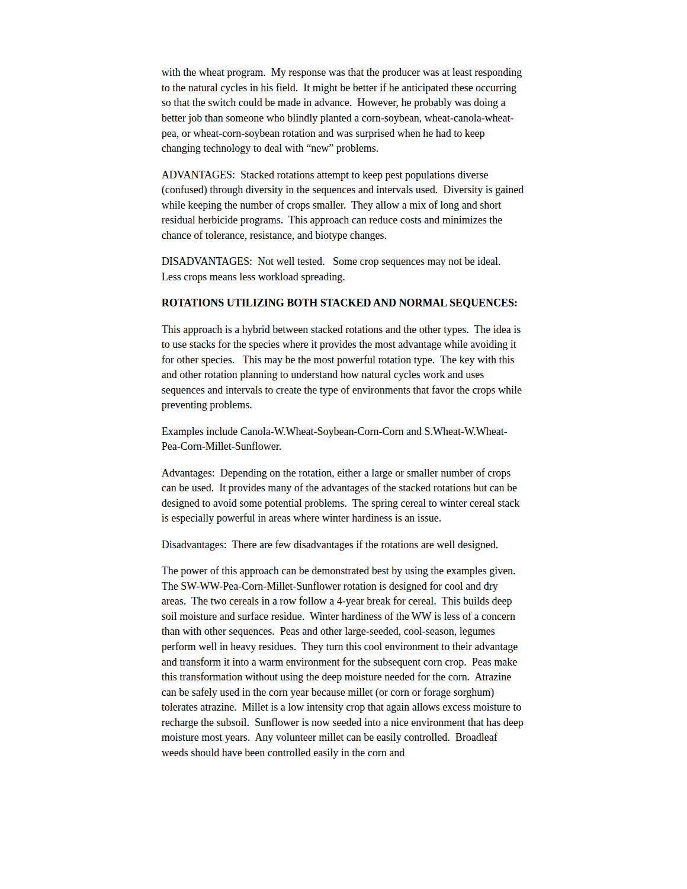with the wheat program. My response was that the producer was at least responding to the natural cycles in his field. It might be better if he anticipated these occurring so that the switch could be made in advance. However, he probably was doing a better job than someone who blindly planted a corn-soybean, wheat-canola-wheat-pea, or wheat-corn-soybean rotation and was surprised when he had to keep changing technology to deal with “new” problems.
ADVANTAGES: Stacked rotations attempt to keep pest populations diverse (confused) through diversity in the sequences and intervals used. Diversity is gained while keeping the number of crops smaller. They allow a mix of long and short residual herbicide programs. This approach can reduce costs and minimizes the chance of tolerance, resistance, and biotype changes.
DISADVANTAGES: Not well tested. Some crop sequences may not be ideal. Less crops means less workload spreading.
Rotations Utilizing Both Stacked and Normal Sequences:
This approach is a hybrid between stacked rotations and the other types. The idea is to use stacks for the species where it provides the most advantage while avoiding it for other species. This may be the most powerful rotation type. The key with this and other rotation planning to understand how natural cycles work and uses sequences and intervals to create the type of environments that favor the crops while preventing problems.
Examples include Canola-W.Wheat-Soybean-Corn-Corn and S.Wheat-W.Wheat-Pea-Corn-Millet-Sunflower.
Advantages: Depending on the rotation, either a large or smaller number of crops can be used. It provides many of the advantages of the stacked rotations but can be designed to avoid some potential problems. The spring cereal to winter cereal stack is especially powerful in areas where winter hardiness is an issue.
Disadvantages: There are few disadvantages if the rotations are well designed.
The power of this approach can be demonstrated best by using the examples given. The SW-WW-Pea-Corn-Millet-Sunflower rotation is designed for cool and dry areas. The two cereals in a row follow a 4-year break for cereal. This builds deep soil moisture and surface residue. Winter hardiness of the WW is less of a concern than with other sequences. Peas and other large-seeded, cool-season, legumes perform well in heavy residues. They turn this cool environment to their advantage and transform it into a warm environment for the subsequent corn crop. Peas make this transformation without using the deep moisture needed for the corn. Atrazine can be safely used in the corn year because millet (or corn or forage sorghum) tolerates atrazine. Millet is a low intensity crop that again allows excess moisture to recharge the subsoil. Sunflower is now seeded into a nice environment that has deep moisture most years. Any volunteer millet can be easily controlled. Broadleaf weeds should have been controlled easily in the corn and